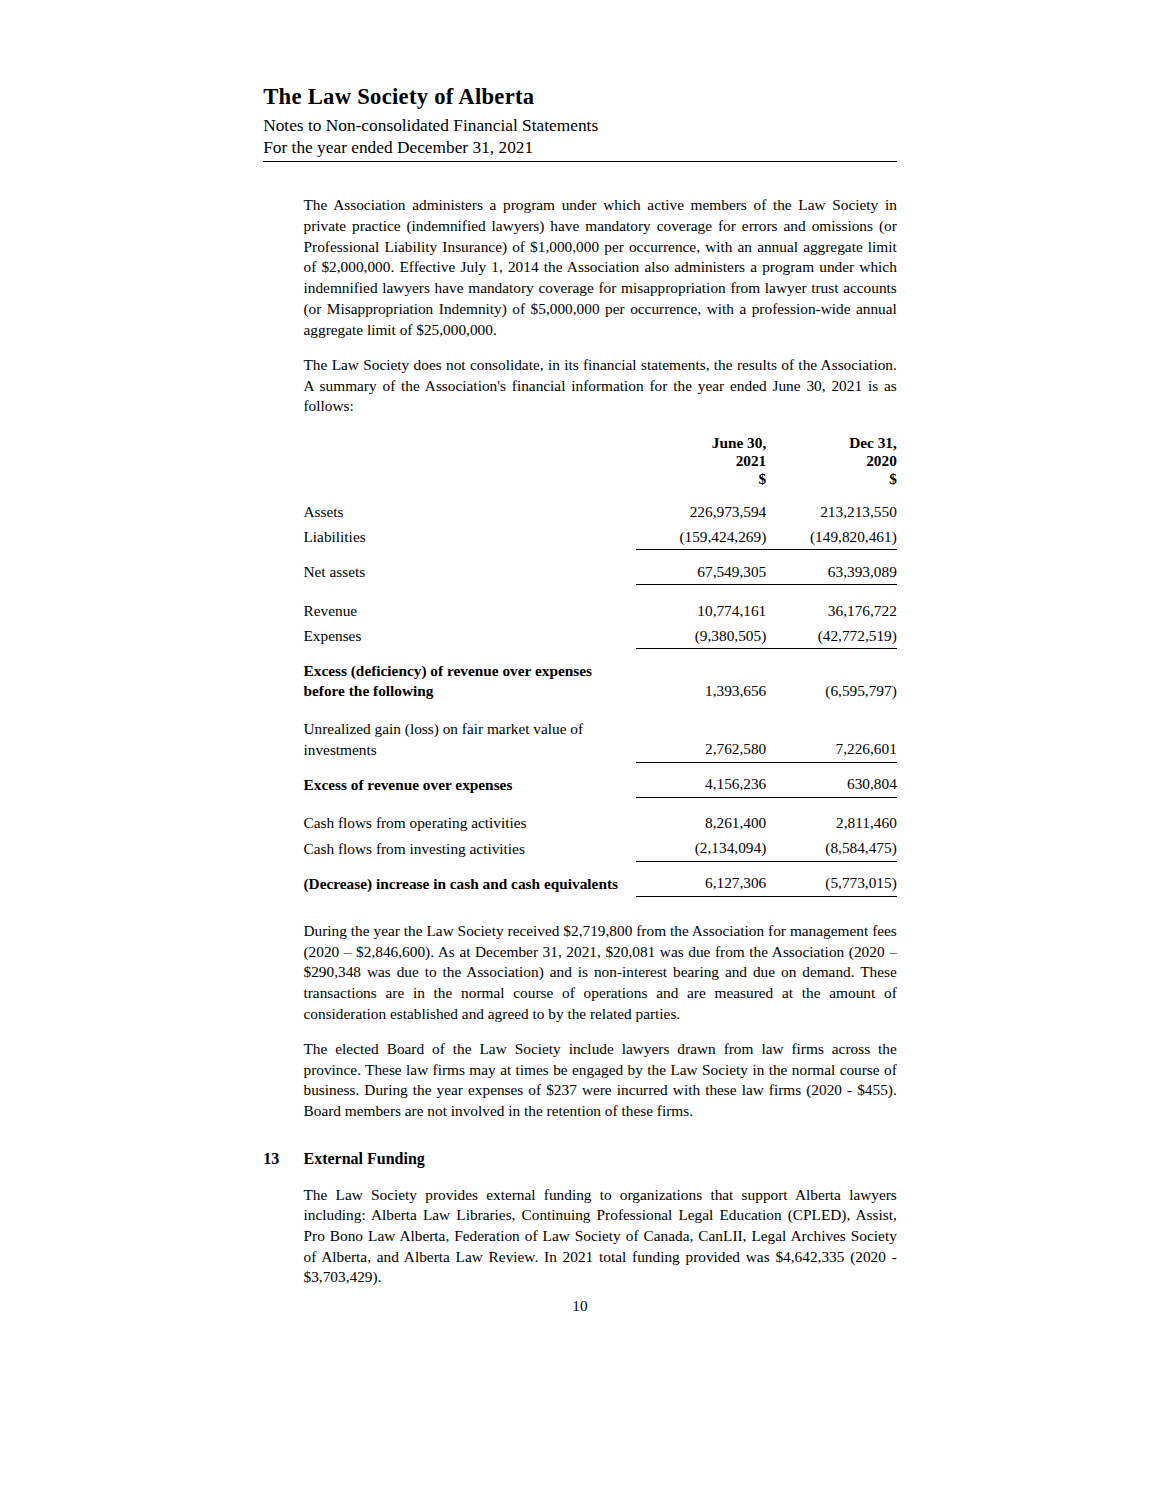The Law Society of Alberta
Notes to Non-consolidated Financial Statements
For the year ended December 31, 2021
The Association administers a program under which active members of the Law Society in private practice (indemnified lawyers) have mandatory coverage for errors and omissions (or Professional Liability Insurance) of $1,000,000 per occurrence, with an annual aggregate limit of $2,000,000. Effective July 1, 2014 the Association also administers a program under which indemnified lawyers have mandatory coverage for misappropriation from lawyer trust accounts (or Misappropriation Indemnity) of $5,000,000 per occurrence, with a profession-wide annual aggregate limit of $25,000,000.
The Law Society does not consolidate, in its financial statements, the results of the Association. A summary of the Association's financial information for the year ended June 30, 2021 is as follows:
| | June 30, 2021 $ | Dec 31, 2020 $ |
| Assets | 226,973,594 | 213,213,550 |
| Liabilities | (159,424,269) | (149,820,461) |
| Net assets | 67,549,305 | 63,393,089 |
| Revenue | 10,774,161 | 36,176,722 |
| Expenses | (9,380,505) | (42,772,519) |
| Excess (deficiency) of revenue over expenses before the following | 1,393,656 | (6,595,797) |
| Unrealized gain (loss) on fair market value of investments | 2,762,580 | 7,226,601 |
| Excess of revenue over expenses | 4,156,236 | 630,804 |
| Cash flows from operating activities | 8,261,400 | 2,811,460 |
| Cash flows from investing activities | (2,134,094) | (8,584,475) |
| (Decrease) increase in cash and cash equivalents | 6,127,306 | (5,773,015) |
During the year the Law Society received $2,719,800 from the Association for management fees (2020 – $2,846,600). As at December 31, 2021, $20,081 was due from the Association (2020 – $290,348 was due to the Association) and is non-interest bearing and due on demand. These transactions are in the normal course of operations and are measured at the amount of consideration established and agreed to by the related parties.
The elected Board of the Law Society include lawyers drawn from law firms across the province. These law firms may at times be engaged by the Law Society in the normal course of business. During the year expenses of $237 were incurred with these law firms (2020 - $455). Board members are not involved in the retention of these firms.
13 External Funding
The Law Society provides external funding to organizations that support Alberta lawyers including: Alberta Law Libraries, Continuing Professional Legal Education (CPLED), Assist, Pro Bono Law Alberta, Federation of Law Society of Canada, CanLII, Legal Archives Society of Alberta, and Alberta Law Review. In 2021 total funding provided was $4,642,335 (2020 - $3,703,429).
10